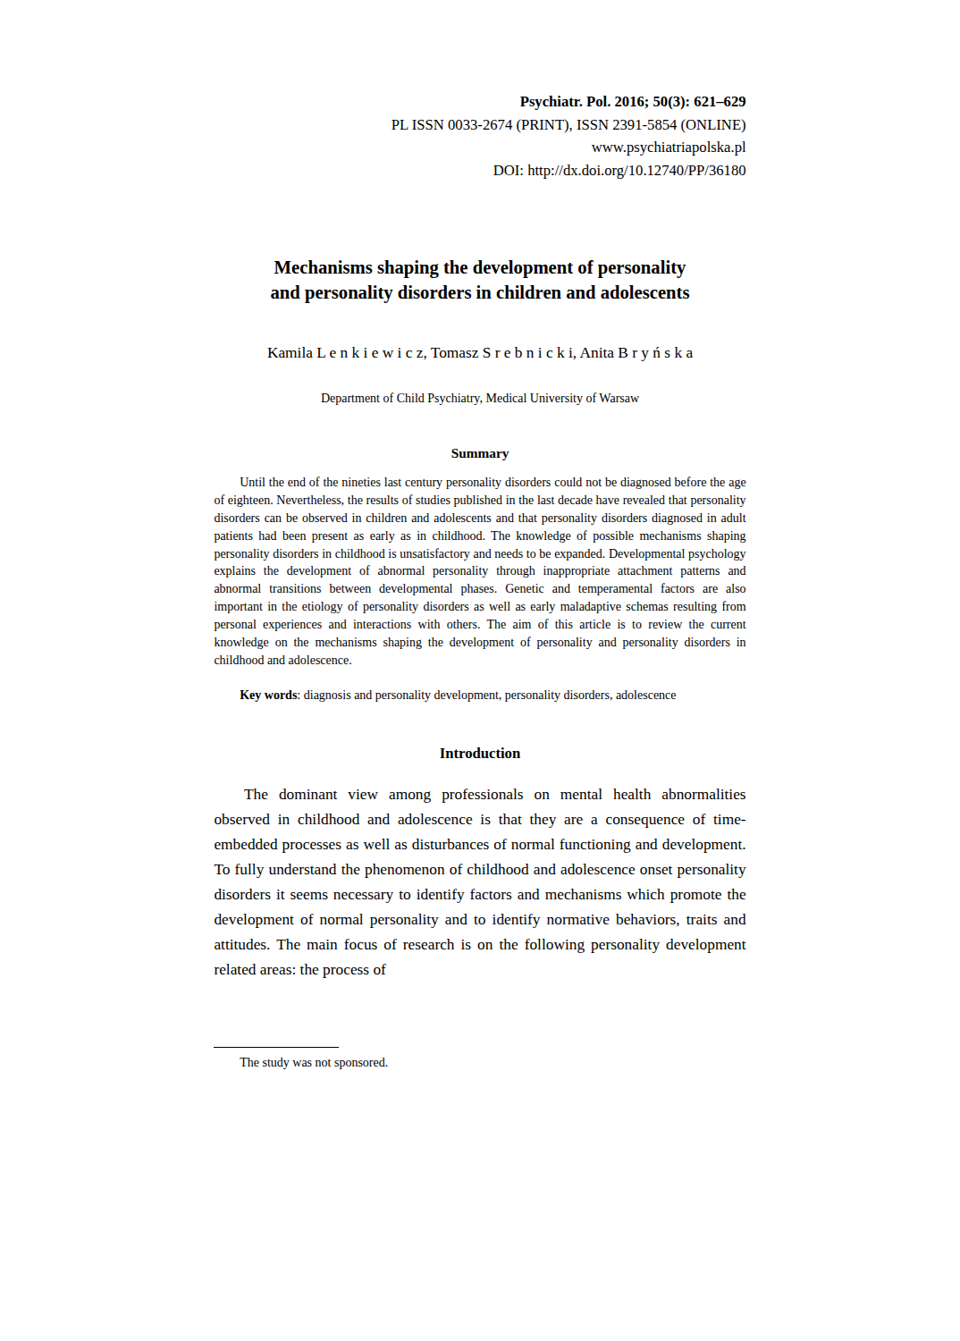Psychiatr. Pol. 2016; 50(3): 621–629
PL ISSN 0033-2674 (PRINT), ISSN 2391-5854 (ONLINE)
www.psychiatriapolska.pl
DOI: http://dx.doi.org/10.12740/PP/36180
Mechanisms shaping the development of personality
and personality disorders in children and adolescents
Kamila L e n k i e w i c z, Tomasz S r e b n i c k i, Anita B r y ń s k a
Department of Child Psychiatry, Medical University of Warsaw
Summary
Until the end of the nineties last century personality disorders could not be diagnosed before the age of eighteen. Nevertheless, the results of studies published in the last decade have revealed that personality disorders can be observed in children and adolescents and that personality disorders diagnosed in adult patients had been present as early as in childhood. The knowledge of possible mechanisms shaping personality disorders in childhood is unsatisfactory and needs to be expanded. Developmental psychology explains the development of abnormal personality through inappropriate attachment patterns and abnormal transitions between developmental phases. Genetic and temperamental factors are also important in the etiology of personality disorders as well as early maladaptive schemas resulting from personal experiences and interactions with others. The aim of this article is to review the current knowledge on the mechanisms shaping the development of personality and personality disorders in childhood and adolescence.
Key words: diagnosis and personality development, personality disorders, adolescence
Introduction
The dominant view among professionals on mental health abnormalities observed in childhood and adolescence is that they are a consequence of time-embedded processes as well as disturbances of normal functioning and development. To fully understand the phenomenon of childhood and adolescence onset personality disorders it seems necessary to identify factors and mechanisms which promote the development of normal personality and to identify normative behaviors, traits and attitudes. The main focus of research is on the following personality development related areas: the process of
The study was not sponsored.